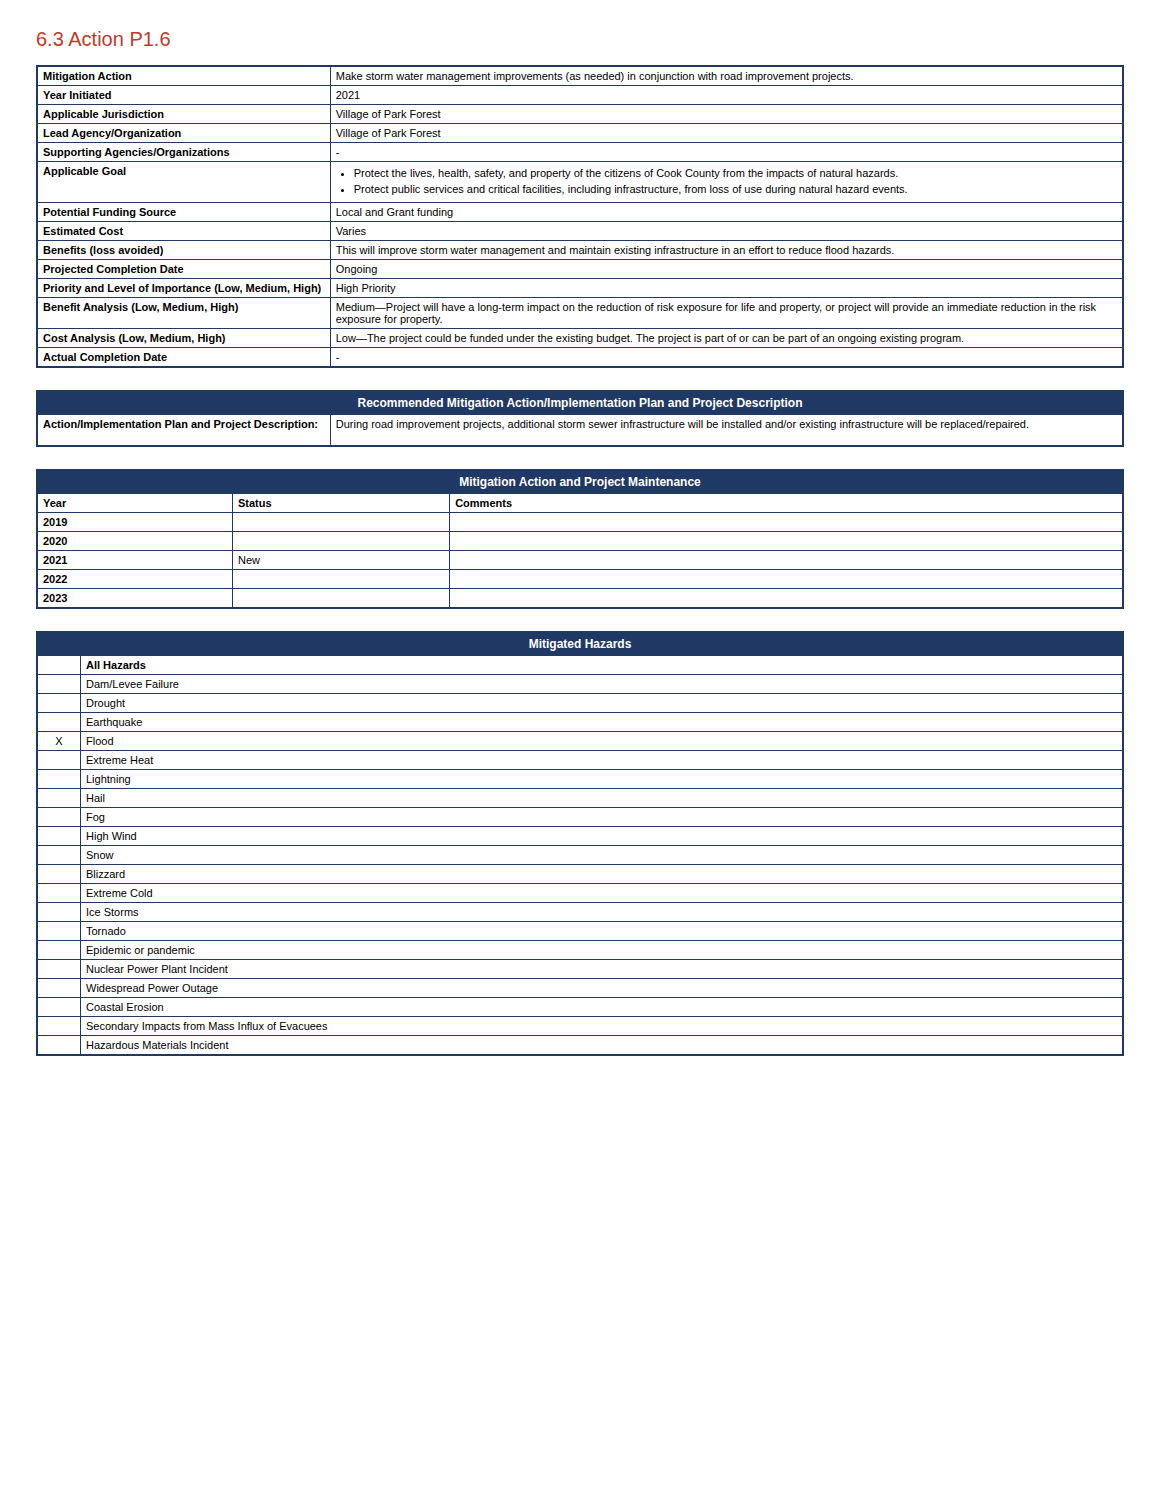6.3 Action P1.6
| Mitigation Action | Make storm water management improvements (as needed) in conjunction with road improvement projects. |
| Year Initiated | 2021 |
| Applicable Jurisdiction | Village of Park Forest |
| Lead Agency/Organization | Village of Park Forest |
| Supporting Agencies/Organizations | - |
| Applicable Goal | Protect the lives, health, safety, and property of the citizens of Cook County from the impacts of natural hazards. Protect public services and critical facilities, including infrastructure, from loss of use during natural hazard events. |
| Potential Funding Source | Local and Grant funding |
| Estimated Cost | Varies |
| Benefits (loss avoided) | This will improve storm water management and maintain existing infrastructure in an effort to reduce flood hazards. |
| Projected Completion Date | Ongoing |
| Priority and Level of Importance (Low, Medium, High) | High Priority |
| Benefit Analysis (Low, Medium, High) | Medium—Project will have a long-term impact on the reduction of risk exposure for life and property, or project will provide an immediate reduction in the risk exposure for property. |
| Cost Analysis (Low, Medium, High) | Low—The project could be funded under the existing budget. The project is part of or can be part of an ongoing existing program. |
| Actual Completion Date | - |
| Recommended Mitigation Action/Implementation Plan and Project Description |
| Action/Implementation Plan and Project Description: | During road improvement projects, additional storm sewer infrastructure will be installed and/or existing infrastructure will be replaced/repaired. |
| Mitigation Action and Project Maintenance |
| Year | Status | Comments |
| 2019 | | |
| 2020 | | |
| 2021 | New | |
| 2022 | | |
| 2023 | | |
| Mitigated Hazards |
| | All Hazards |
| | Dam/Levee Failure |
| | Drought |
| | Earthquake |
| X | Flood |
| | Extreme Heat |
| | Lightning |
| | Hail |
| | Fog |
| | High Wind |
| | Snow |
| | Blizzard |
| | Extreme Cold |
| | Ice Storms |
| | Tornado |
| | Epidemic or pandemic |
| | Nuclear Power Plant Incident |
| | Widespread Power Outage |
| | Coastal Erosion |
| | Secondary Impacts from Mass Influx of Evacuees |
| | Hazardous Materials Incident |